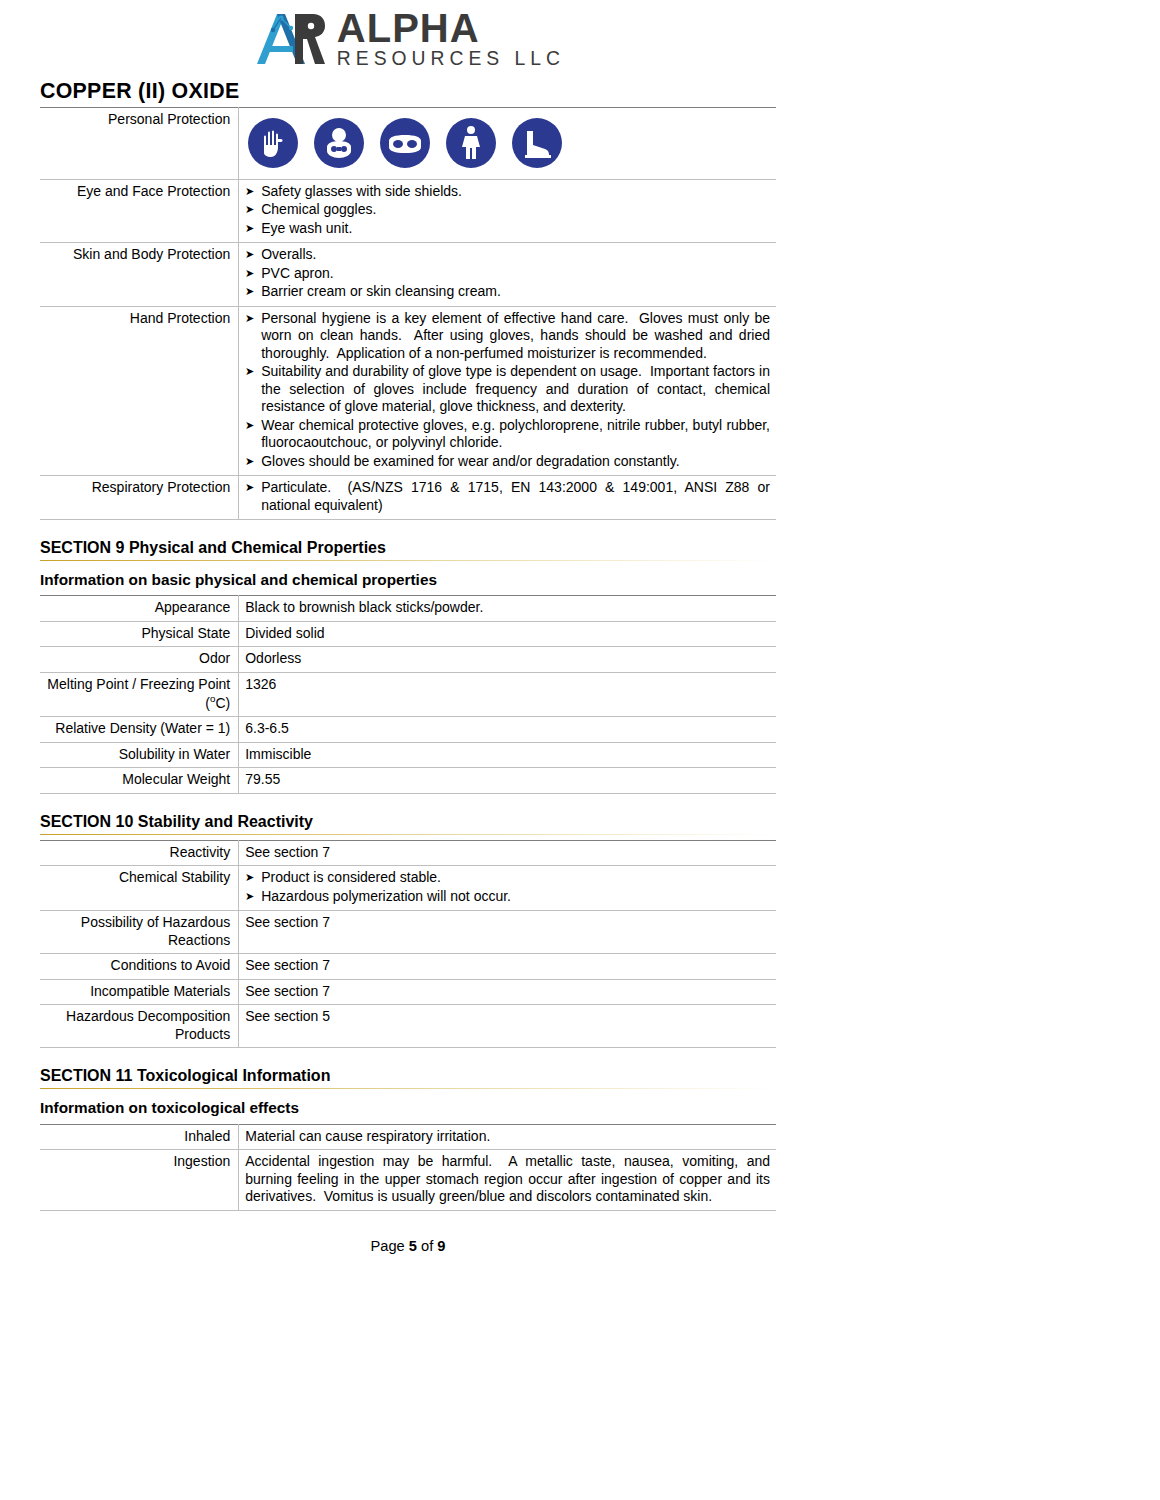ALPHA
RESOURCES LLC
COPPER (II) OXIDE
| Personal Protection | |
| Eye and Face Protection | Safety glasses with side shields. Chemical goggles. Eye wash unit. |
| Skin and Body Protection | Overalls. PVC apron. Barrier cream or skin cleansing cream. |
| Hand Protection | Personal hygiene is a key element of effective hand care. Gloves must only be worn on clean hands. After using gloves, hands should be washed and dried thoroughly. Application of a non-perfumed moisturizer is recommended. Suitability and durability of glove type is dependent on usage. Important factors in the selection of gloves include frequency and duration of contact, chemical resistance of glove material, glove thickness, and dexterity. Wear chemical protective gloves, e.g. polychloroprene, nitrile rubber, butyl rubber, fluorocaoutchouc, or polyvinyl chloride. Gloves should be examined for wear and/or degradation constantly. |
| Respiratory Protection | Particulate. (AS/NZS 1716 & 1715, EN 143:2000 & 149:001, ANSI Z88 or national equivalent) |
SECTION 9 Physical and Chemical Properties
Information on basic physical and chemical properties
| Appearance | Black to brownish black sticks/powder. |
| Physical State | Divided solid |
| Odor | Odorless |
| Melting Point / Freezing Point ( o C) | 1326 |
| Relative Density (Water = 1) | 6.3-6.5 |
| Solubility in Water | Immiscible |
| Molecular Weight | 79.55 |
SECTION 10 Stability and Reactivity
| Reactivity | See section 7 |
| Chemical Stability | Product is considered stable. Hazardous polymerization will not occur. |
| Possibility of Hazardous Reactions | See section 7 |
| Conditions to Avoid | See section 7 |
| Incompatible Materials | See section 7 |
| Hazardous Decomposition Products | See section 5 |
SECTION 11 Toxicological Information
Information on toxicological effects
| Inhaled | Material can cause respiratory irritation. |
| Ingestion | Accidental ingestion may be harmful. A metallic taste, nausea, vomiting, and burning feeling in the upper stomach region occur after ingestion of copper and its derivatives. Vomitus is usually green/blue and discolors contaminated skin. |
Page 5 of 9